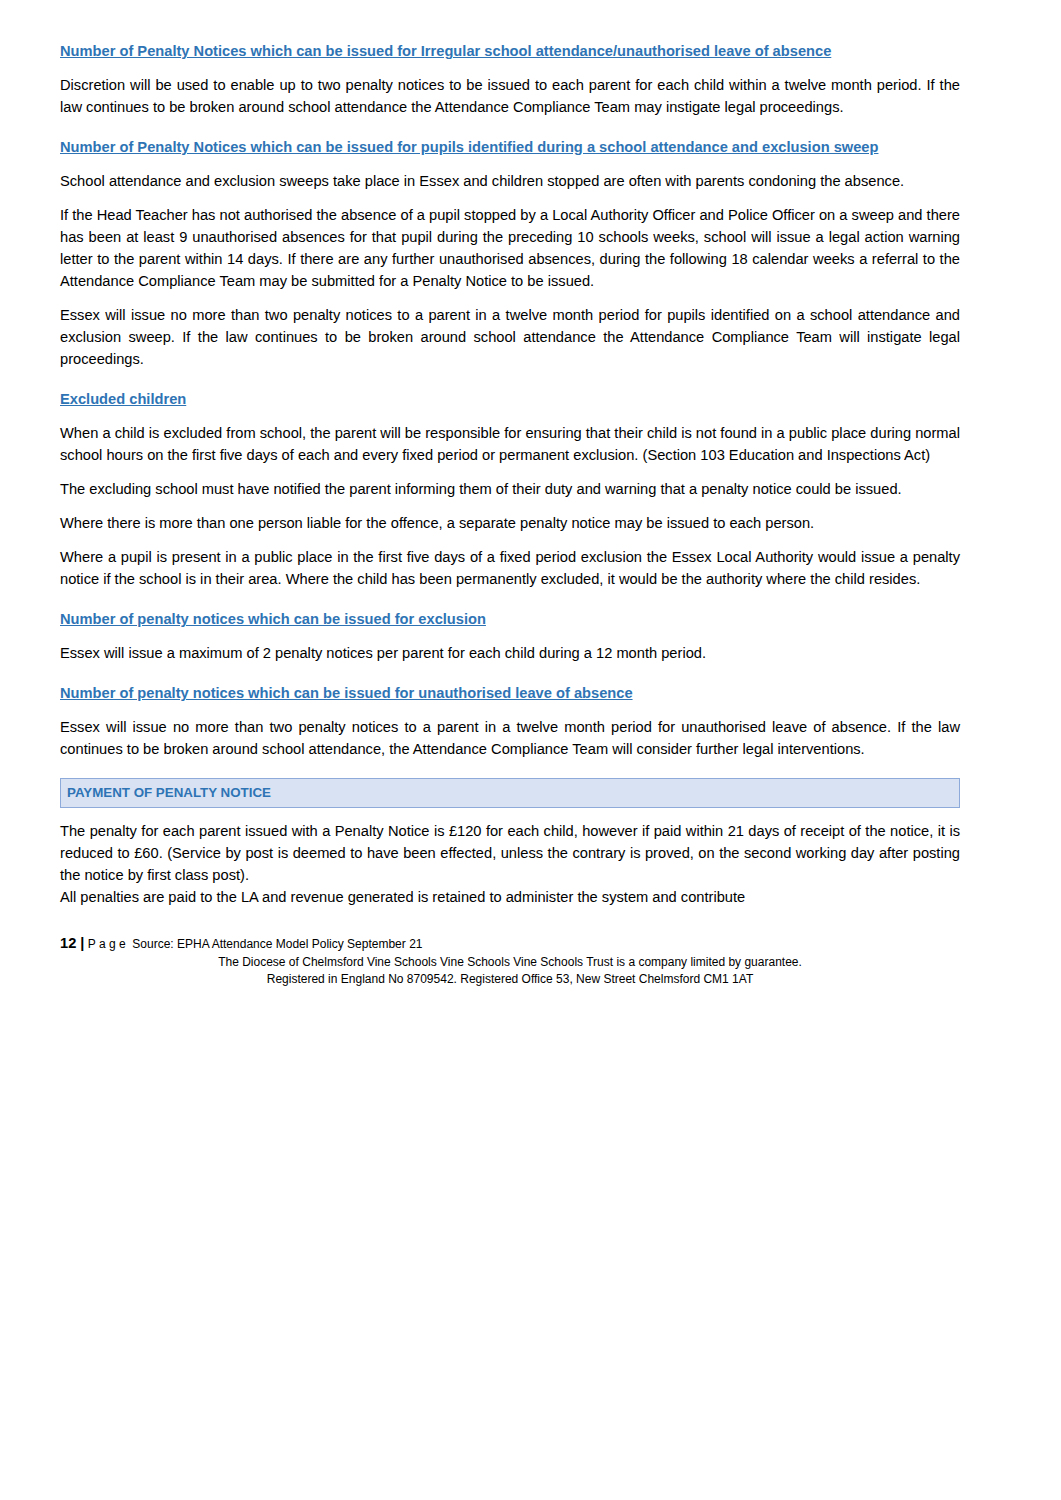Number of Penalty Notices which can be issued for Irregular school attendance/unauthorised leave of absence
Discretion will be used to enable up to two penalty notices to be issued to each parent for each child within a twelve month period. If the law continues to be broken around school attendance the Attendance Compliance Team may instigate legal proceedings.
Number of Penalty Notices which can be issued for pupils identified during a school attendance and exclusion sweep
School attendance and exclusion sweeps take place in Essex and children stopped are often with parents condoning the absence.
If the Head Teacher has not authorised the absence of a pupil stopped by a Local Authority Officer and Police Officer on a sweep and there has been at least 9 unauthorised absences for that pupil during the preceding 10 schools weeks, school will issue a legal action warning letter to the parent within 14 days. If there are any further unauthorised absences, during the following 18 calendar weeks a referral to the Attendance Compliance Team may be submitted for a Penalty Notice to be issued.
Essex will issue no more than two penalty notices to a parent in a twelve month period for pupils identified on a school attendance and exclusion sweep. If the law continues to be broken around school attendance the Attendance Compliance Team will instigate legal proceedings.
Excluded children
When a child is excluded from school, the parent will be responsible for ensuring that their child is not found in a public place during normal school hours on the first five days of each and every fixed period or permanent exclusion. (Section 103 Education and Inspections Act)
The excluding school must have notified the parent informing them of their duty and warning that a penalty notice could be issued.
Where there is more than one person liable for the offence, a separate penalty notice may be issued to each person.
Where a pupil is present in a public place in the first five days of a fixed period exclusion the Essex Local Authority would issue a penalty notice if the school is in their area. Where the child has been permanently excluded, it would be the authority where the child resides.
Number of penalty notices which can be issued for exclusion
Essex will issue a maximum of 2 penalty notices per parent for each child during a 12 month period.
Number of penalty notices which can be issued for unauthorised leave of absence
Essex will issue no more than two penalty notices to a parent in a twelve month period for unauthorised leave of absence. If the law continues to be broken around school attendance, the Attendance Compliance Team will consider further legal interventions.
PAYMENT OF PENALTY NOTICE
The penalty for each parent issued with a Penalty Notice is £120 for each child, however if paid within 21 days of receipt of the notice, it is reduced to £60. (Service by post is deemed to have been effected, unless the contrary is proved, on the second working day after posting the notice by first class post).
All penalties are paid to the LA and revenue generated is retained to administer the system and contribute
12 | P a g e Source: EPHA Attendance Model Policy September 21
The Diocese of Chelmsford Vine Schools Vine Schools Vine Schools Trust is a company limited by guarantee.
Registered in England No 8709542. Registered Office 53, New Street Chelmsford CM1 1AT